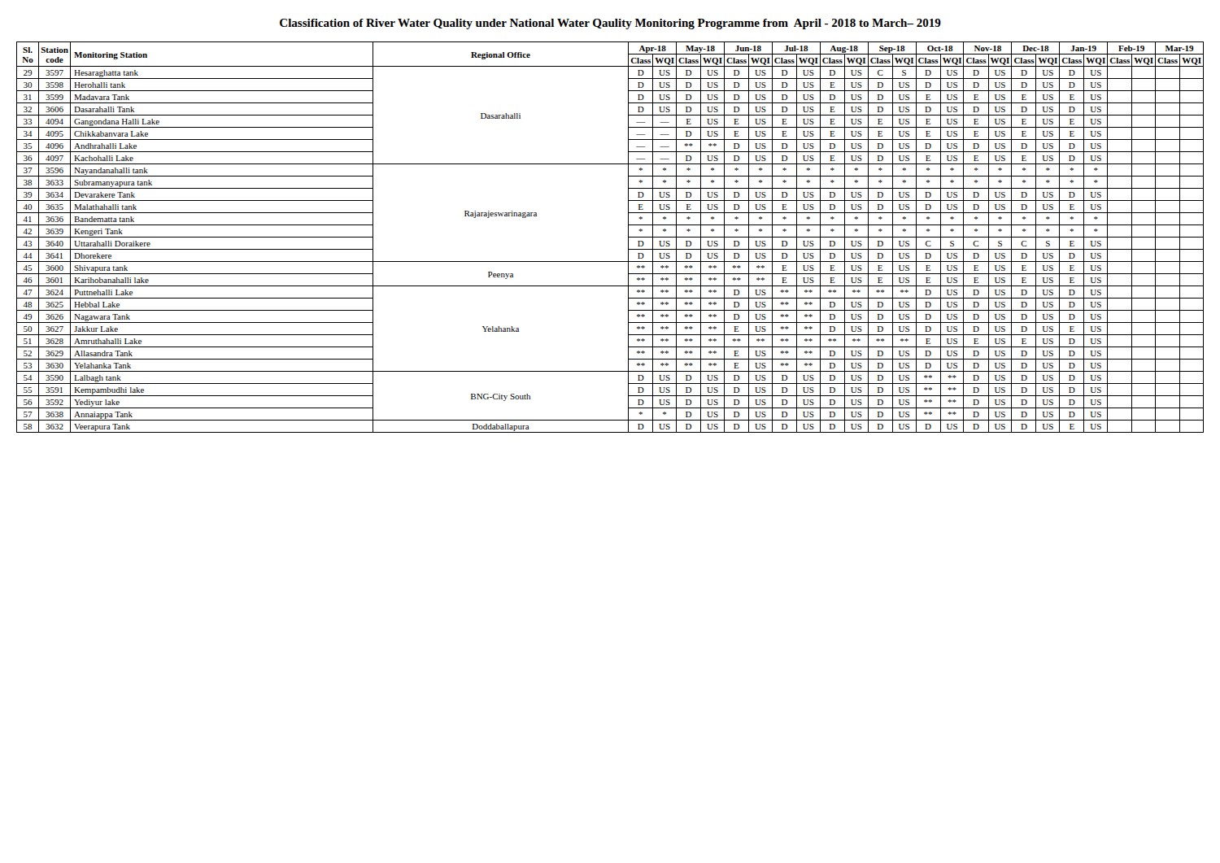Classification of River Water Quality under National Water Qaulity Monitoring Programme from April - 2018 to March– 2019
| Sl. No | Station code | Monitoring Station | Regional Office | Apr-18 | May-18 | Jun-18 | Jul-18 | Aug-18 | Sep-18 | Oct-18 | Nov-18 | Dec-18 | Jan-19 | Feb-19 | Mar-19 |
| --- | --- | --- | --- | --- | --- | --- | --- | --- | --- | --- | --- | --- | --- | --- | --- |
| Class | WQI | Class | WQI | Class | WQI | Class | WQI | Class | WQI | Class | WQI | Class | WQI | Class | WQI | Class | WQI | Class | WQI | Class | WQI | Class | WQI |
| 29 | 3597 | Hesaraghatta tank | Dasarahalli | D | US | D | US | D | US | D | US | D | US | C | S | D | US | D | US | D | US | D | US | | | | |
| 30 | 3598 | Herohalli tank | D | US | D | US | D | US | D | US | E | US | D | US | D | US | D | US | D | US | D | US | | | | |
| 31 | 3599 | Madavara Tank | D | US | D | US | D | US | D | US | D | US | D | US | E | US | E | US | E | US | E | US | | | | |
| 32 | 3606 | Dasarahalli Tank | D | US | D | US | D | US | D | US | E | US | D | US | D | US | D | US | D | US | D | US | | | | |
| 33 | 4094 | Gangondana Halli Lake | — | — | E | US | E | US | E | US | E | US | E | US | E | US | E | US | E | US | E | US | | | | |
| 34 | 4095 | Chikkabanvara Lake | — | — | D | US | E | US | E | US | E | US | E | US | E | US | E | US | E | US | E | US | | | | |
| 35 | 4096 | Andhrahalli Lake | — | — | ** | ** | D | US | D | US | D | US | D | US | D | US | D | US | D | US | D | US | | | | |
| 36 | 4097 | Kachohalli Lake | — | — | D | US | D | US | D | US | E | US | D | US | E | US | E | US | E | US | D | US | | | | |
| 37 | 3596 | Nayandanahalli tank | Rajarajeswarinagara | * | * | * | * | * | * | * | * | * | * | * | * | * | * | * | * | * | * | * | * | | | | |
| 38 | 3633 | Subramanyapura tank | * | * | * | * | * | * | * | * | * | * | * | * | * | * | * | * | * | * | * | * | | | | |
| 39 | 3634 | Devarakere Tank | D | US | D | US | D | US | D | US | D | US | D | US | D | US | D | US | D | US | D | US | | | | |
| 40 | 3635 | Malathahalli tank | E | US | E | US | D | US | E | US | D | US | D | US | D | US | D | US | D | US | E | US | | | | |
| 41 | 3636 | Bandematta tank | * | * | * | * | * | * | * | * | * | * | * | * | * | * | * | * | * | * | * | * | | | | |
| 42 | 3639 | Kengeri Tank | * | * | * | * | * | * | * | * | * | * | * | * | * | * | * | * | * | * | * | * | | | | |
| 43 | 3640 | Uttarahalli Doraikere | D | US | D | US | D | US | D | US | D | US | D | US | C | S | C | S | C | S | E | US | | | | |
| 44 | 3641 | Dhorekere | D | US | D | US | D | US | D | US | D | US | D | US | D | US | D | US | D | US | D | US | | | | |
| 45 | 3600 | Shivapura tank | Peenya | ** | ** | ** | ** | ** | ** | E | US | E | US | E | US | E | US | E | US | E | US | E | US | | | | |
| 46 | 3601 | Karihobanahalli lake | ** | ** | ** | ** | ** | ** | E | US | E | US | E | US | E | US | E | US | E | US | E | US | | | | |
| 47 | 3624 | Puttnehalli Lake | Yelahanka | ** | ** | ** | ** | D | US | ** | ** | ** | ** | ** | ** | D | US | D | US | D | US | D | US | | | | |
| 48 | 3625 | Hebbal Lake | ** | ** | ** | ** | D | US | ** | ** | D | US | D | US | D | US | D | US | D | US | D | US | | | | |
| 49 | 3626 | Nagawara Tank | ** | ** | ** | ** | D | US | ** | ** | D | US | D | US | D | US | D | US | D | US | D | US | | | | |
| 50 | 3627 | Jakkur Lake | ** | ** | ** | ** | E | US | ** | ** | D | US | D | US | D | US | D | US | D | US | E | US | | | | |
| 51 | 3628 | Amruthahalli Lake | ** | ** | ** | ** | ** | ** | ** | ** | ** | ** | ** | ** | E | US | E | US | E | US | D | US | | | | |
| 52 | 3629 | Allasandra Tank | ** | ** | ** | ** | E | US | ** | ** | D | US | D | US | D | US | D | US | D | US | D | US | | | | |
| 53 | 3630 | Yelahanka Tank | ** | ** | ** | ** | E | US | ** | ** | D | US | D | US | D | US | D | US | D | US | D | US | | | | |
| 54 | 3590 | Lalbagh tank | BNG-City South | D | US | D | US | D | US | D | US | D | US | D | US | ** | ** | D | US | D | US | D | US | | | | |
| 55 | 3591 | Kempambudhi lake | D | US | D | US | D | US | D | US | D | US | D | US | ** | ** | D | US | D | US | D | US | | | | |
| 56 | 3592 | Yediyur lake | D | US | D | US | D | US | D | US | D | US | D | US | ** | ** | D | US | D | US | D | US | | | | |
| 57 | 3638 | Annaiappa Tank | * | * | D | US | D | US | D | US | D | US | D | US | ** | ** | D | US | D | US | D | US | | | | |
| 58 | 3632 | Veerapura Tank | Doddaballapura | D | US | D | US | D | US | D | US | D | US | D | US | D | US | D | US | D | US | E | US | | | | |